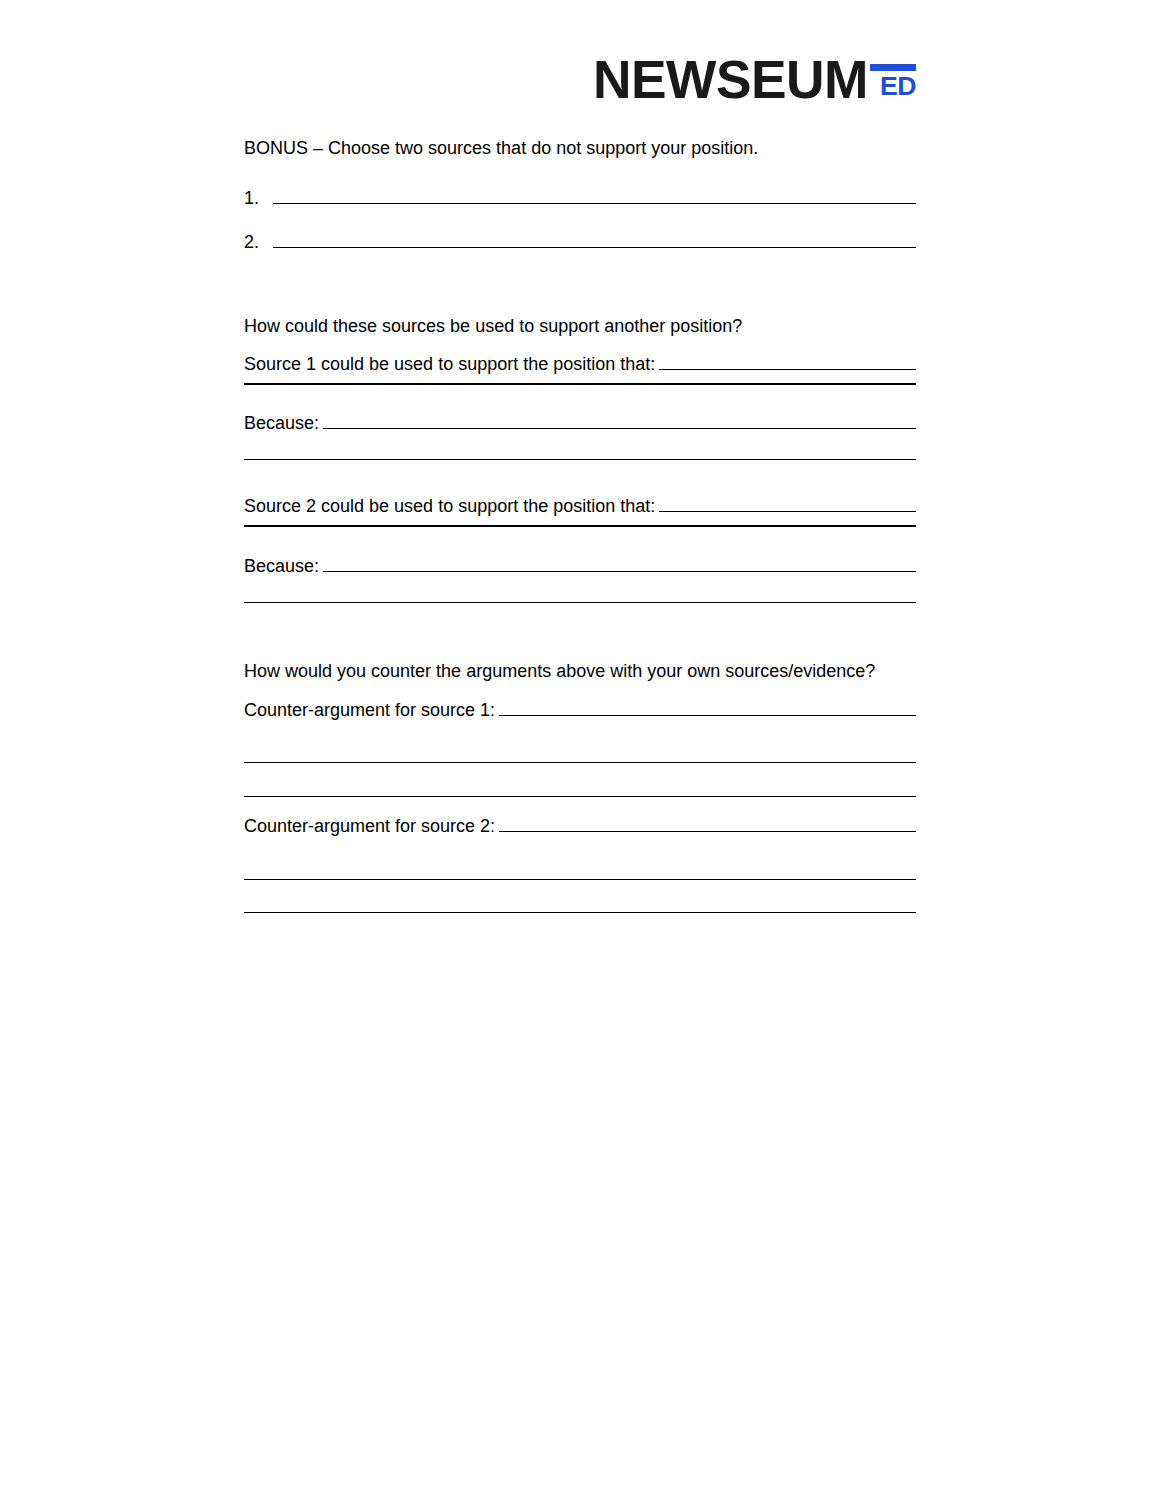NEWSEUM ED
BONUS – Choose two sources that do not support your position.
1.
2.
How could these sources be used to support another position?
Source 1 could be used to support the position that:
Because:
Source 2 could be used to support the position that:
Because:
How would you counter the arguments above with your own sources/evidence?
Counter-argument for source 1:
Counter-argument for source 2: